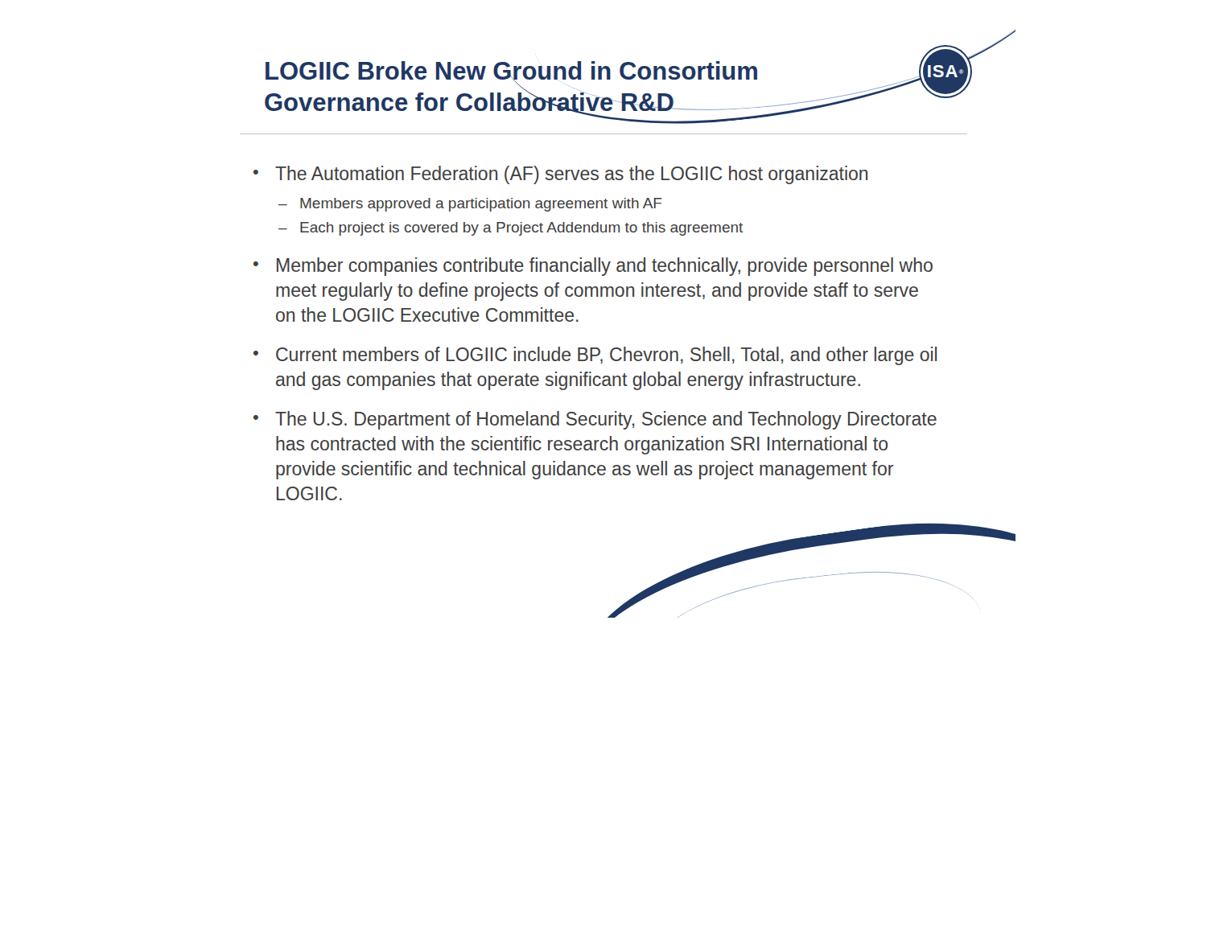ISA®
LOGIIC Broke New Ground in Consortium
Governance for Collaborative R&D
The Automation Federation (AF) serves as the LOGIIC host organization
Members approved a participation agreement with AF
Each project is covered by a Project Addendum to this agreement
Member companies contribute financially and technically, provide personnel who meet regularly to define projects of common interest, and provide staff to serve on the LOGIIC Executive Committee.
Current members of LOGIIC include BP, Chevron, Shell, Total, and other large oil and gas companies that operate significant global energy infrastructure.
The U.S. Department of Homeland Security, Science and Technology Directorate has contracted with the scientific research organization SRI International to provide scientific and technical guidance as well as project management for LOGIIC.